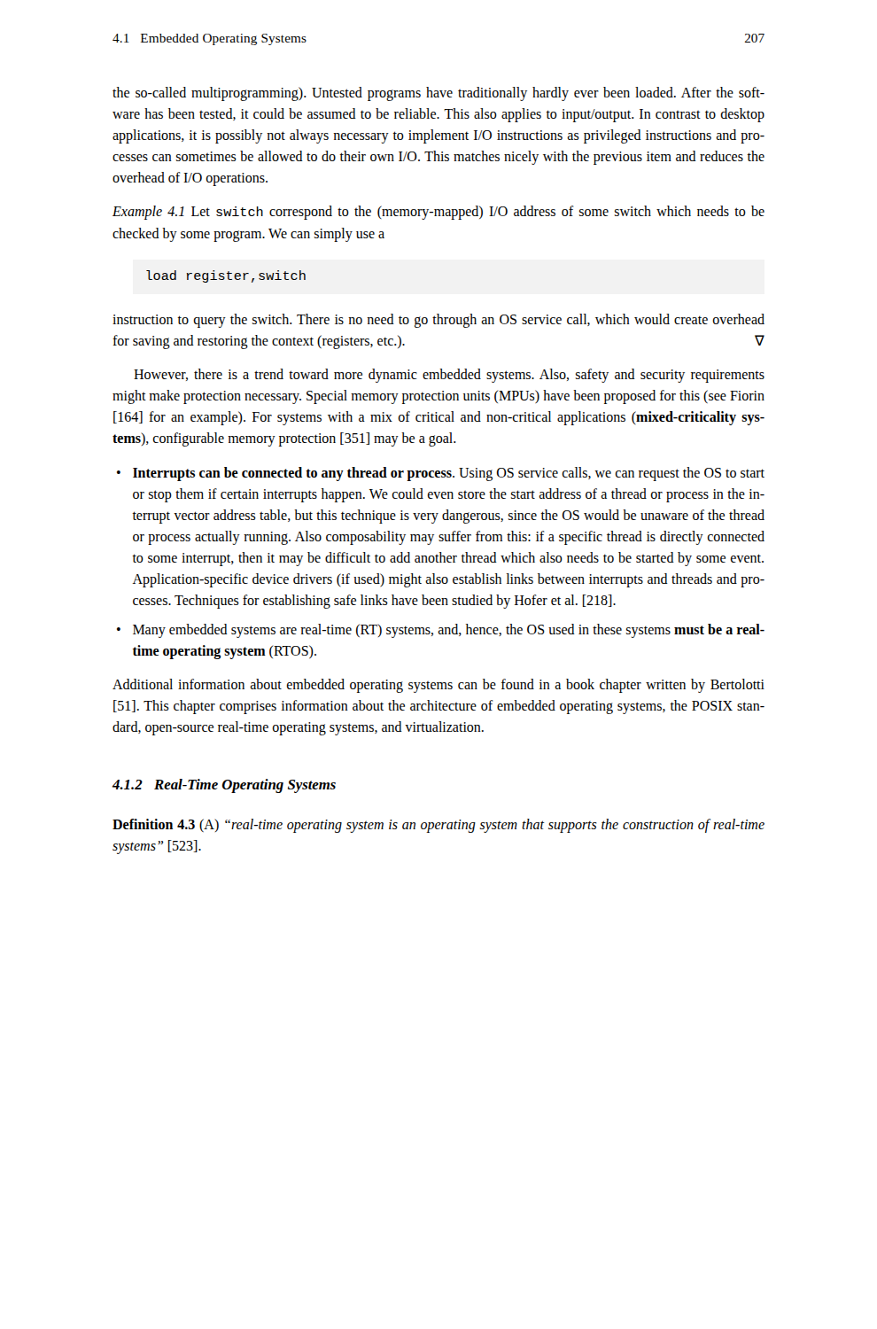4.1 Embedded Operating Systems 207
the so-called multiprogramming). Untested programs have traditionally hardly ever been loaded. After the software has been tested, it could be assumed to be reliable. This also applies to input/output. In contrast to desktop applications, it is possibly not always necessary to implement I/O instructions as privileged instructions and processes can sometimes be allowed to do their own I/O. This matches nicely with the previous item and reduces the overhead of I/O operations.
Example 4.1 Let switch correspond to the (memory-mapped) I/O address of some switch which needs to be checked by some program. We can simply use a
load register,switch
instruction to query the switch. There is no need to go through an OS service call, which would create overhead for saving and restoring the context (registers, etc.).∇
However, there is a trend toward more dynamic embedded systems. Also, safety and security requirements might make protection necessary. Special memory protection units (MPUs) have been proposed for this (see Fiorin [164] for an example). For systems with a mix of critical and non-critical applications (mixed-criticality systems), configurable memory protection [351] may be a goal.
Interrupts can be connected to any thread or process. Using OS service calls, we can request the OS to start or stop them if certain interrupts happen. We could even store the start address of a thread or process in the interrupt vector address table, but this technique is very dangerous, since the OS would be unaware of the thread or process actually running. Also composability may suffer from this: if a specific thread is directly connected to some interrupt, then it may be difficult to add another thread which also needs to be started by some event. Application-specific device drivers (if used) might also establish links between interrupts and threads and processes. Techniques for establishing safe links have been studied by Hofer et al. [218].
Many embedded systems are real-time (RT) systems, and, hence, the OS used in these systems must be a real-time operating system (RTOS).
Additional information about embedded operating systems can be found in a book chapter written by Bertolotti [51]. This chapter comprises information about the architecture of embedded operating systems, the POSIX standard, open-source real-time operating systems, and virtualization.
4.1.2 Real-Time Operating Systems
Definition 4.3 (A) “real-time operating system is an operating system that supports the construction of real-time systems” [523].